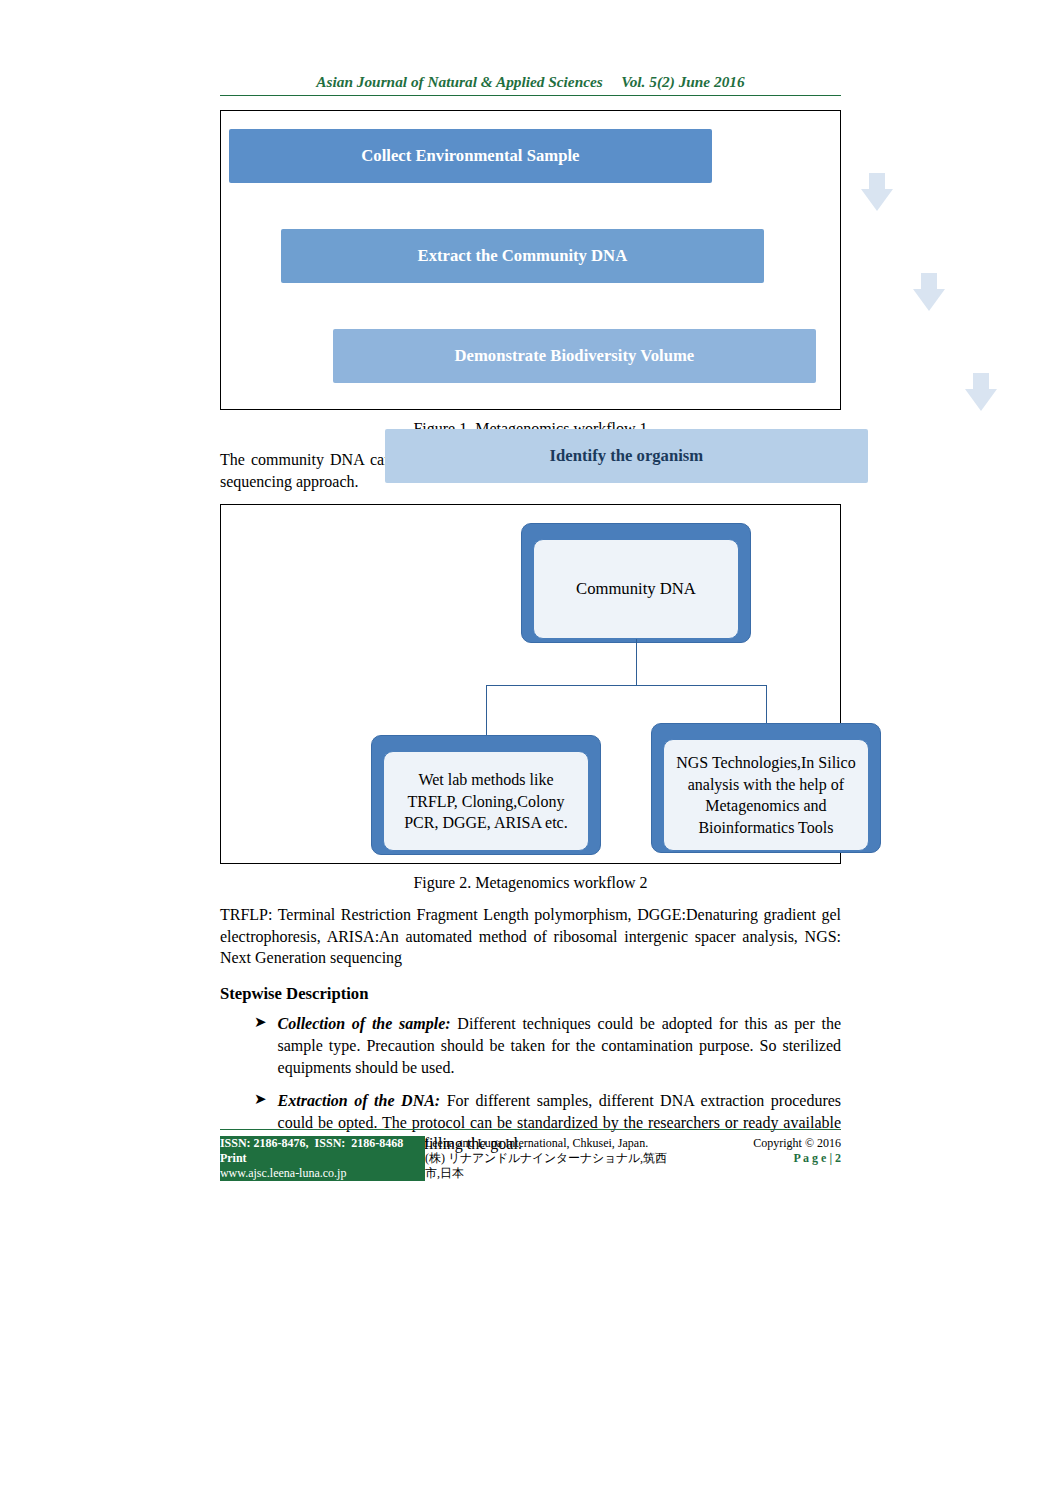Asian Journal of Natural & Applied SciencesVol. 5(2) June 2016
Collect Environmental Sample
Extract the Community DNA
Demonstrate Biodiversity Volume
Identify the organism
Figure 1. Metagenomics workflow 1
The community DNA can be handled by two methods, wet lab approach andhigh throughput sequencing approach.
Community DNA
Wet lab methods like TRFLP, Cloning,Colony PCR, DGGE, ARISA etc.
NGS Technologies,In Silico analysis with the help of Metagenomics and Bioinformatics Tools
Figure 2. Metagenomics workflow 2
TRFLP: Terminal Restriction Fragment Length polymorphism, DGGE:Denaturing gradient gel electrophoresis, ARISA:An automated method of ribosomal intergenic spacer analysis, NGS: Next Generation sequencing
Stepwise Description
Collection of the sample: Different techniques could be adopted for this as per the sample type. Precaution should be taken for the contamination purpose. So sterilized equipments should be used.
Extraction of the DNA: For different samples, different DNA extraction procedures could be opted. The protocol can be standardized by the researchers or ready available kits can be used for fulfilling the goal.
| ISSN: 2186-8476, ISSN: 2186-8468 Print www.ajsc.leena-luna.co.jp | Leena and Luna International, Chkusei, Japan. (株) リナアンドルナインターナショナル,筑西市,日本 | Copyright © 2016 P a g e / 2 |